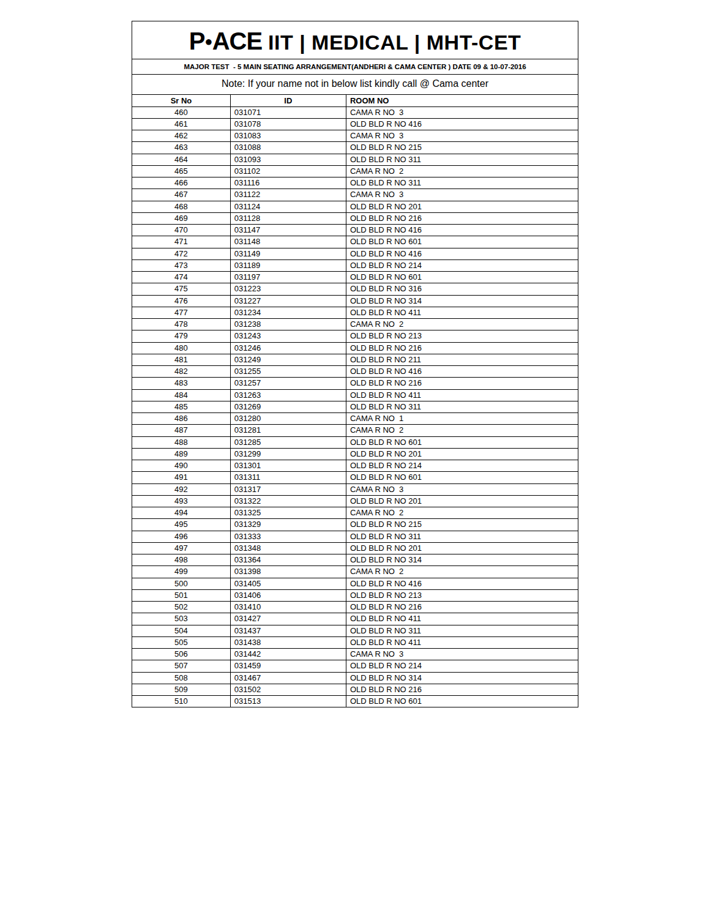P●ACE IIT | MEDICAL | MHT-CET
MAJOR TEST - 5 MAIN SEATING ARRANGEMENT(ANDHERI & CAMA CENTER ) DATE 09 & 10-07-2016
Note: If your name not in below list kindly call @ Cama center
| Sr No | ID | ROOM NO |
| --- | --- | --- |
| 460 | 031071 | CAMA R NO 3 |
| 461 | 031078 | OLD BLD R NO 416 |
| 462 | 031083 | CAMA R NO 3 |
| 463 | 031088 | OLD BLD R NO 215 |
| 464 | 031093 | OLD BLD R NO 311 |
| 465 | 031102 | CAMA R NO 2 |
| 466 | 031116 | OLD BLD R NO 311 |
| 467 | 031122 | CAMA R NO 3 |
| 468 | 031124 | OLD BLD R NO 201 |
| 469 | 031128 | OLD BLD R NO 216 |
| 470 | 031147 | OLD BLD R NO 416 |
| 471 | 031148 | OLD BLD R NO 601 |
| 472 | 031149 | OLD BLD R NO 416 |
| 473 | 031189 | OLD BLD R NO 214 |
| 474 | 031197 | OLD BLD R NO 601 |
| 475 | 031223 | OLD BLD R NO 316 |
| 476 | 031227 | OLD BLD R NO 314 |
| 477 | 031234 | OLD BLD R NO 411 |
| 478 | 031238 | CAMA R NO 2 |
| 479 | 031243 | OLD BLD R NO 213 |
| 480 | 031246 | OLD BLD R NO 216 |
| 481 | 031249 | OLD BLD R NO 211 |
| 482 | 031255 | OLD BLD R NO 416 |
| 483 | 031257 | OLD BLD R NO 216 |
| 484 | 031263 | OLD BLD R NO 411 |
| 485 | 031269 | OLD BLD R NO 311 |
| 486 | 031280 | CAMA R NO 1 |
| 487 | 031281 | CAMA R NO 2 |
| 488 | 031285 | OLD BLD R NO 601 |
| 489 | 031299 | OLD BLD R NO 201 |
| 490 | 031301 | OLD BLD R NO 214 |
| 491 | 031311 | OLD BLD R NO 601 |
| 492 | 031317 | CAMA R NO 3 |
| 493 | 031322 | OLD BLD R NO 201 |
| 494 | 031325 | CAMA R NO 2 |
| 495 | 031329 | OLD BLD R NO 215 |
| 496 | 031333 | OLD BLD R NO 311 |
| 497 | 031348 | OLD BLD R NO 201 |
| 498 | 031364 | OLD BLD R NO 314 |
| 499 | 031398 | CAMA R NO 2 |
| 500 | 031405 | OLD BLD R NO 416 |
| 501 | 031406 | OLD BLD R NO 213 |
| 502 | 031410 | OLD BLD R NO 216 |
| 503 | 031427 | OLD BLD R NO 411 |
| 504 | 031437 | OLD BLD R NO 311 |
| 505 | 031438 | OLD BLD R NO 411 |
| 506 | 031442 | CAMA R NO 3 |
| 507 | 031459 | OLD BLD R NO 214 |
| 508 | 031467 | OLD BLD R NO 314 |
| 509 | 031502 | OLD BLD R NO 216 |
| 510 | 031513 | OLD BLD R NO 601 |